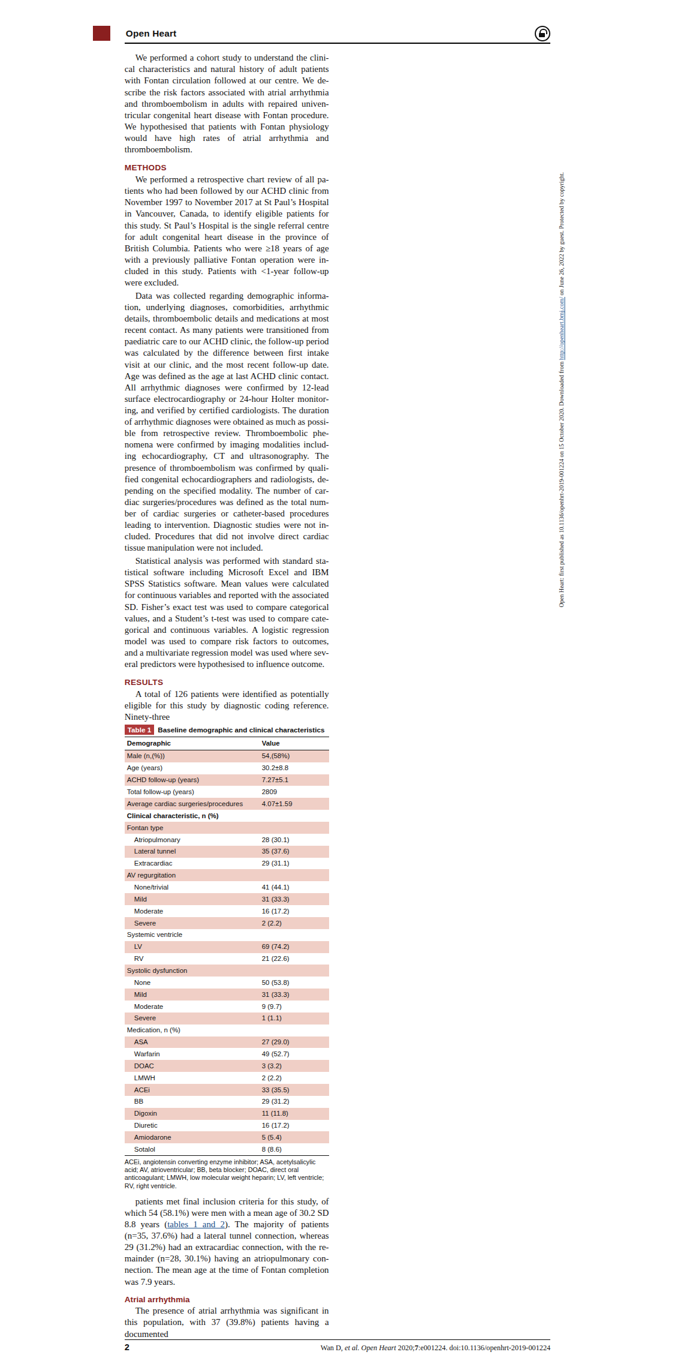Open Heart
Open Heart: first published as 10.1136/openhrt-2019-001224 on 15 October 2020. Downloaded from http://openheart.bmj.com/ on June 26, 2022 by guest. Protected by copyright.
We performed a cohort study to understand the clinical characteristics and natural history of adult patients with Fontan circulation followed at our centre. We describe the risk factors associated with atrial arrhythmia and thromboembolism in adults with repaired univentricular congenital heart disease with Fontan procedure. We hypothesised that patients with Fontan physiology would have high rates of atrial arrhythmia and thromboembolism.
Methods
We performed a retrospective chart review of all patients who had been followed by our ACHD clinic from November 1997 to November 2017 at St Paul’s Hospital in Vancouver, Canada, to identify eligible patients for this study. St Paul’s Hospital is the single referral centre for adult congenital heart disease in the province of British Columbia. Patients who were ≥18 years of age with a previously palliative Fontan operation were included in this study. Patients with <1-year follow-up were excluded.
Data was collected regarding demographic information, underlying diagnoses, comorbidities, arrhythmic details, thromboembolic details and medications at most recent contact. As many patients were transitioned from paediatric care to our ACHD clinic, the follow-up period was calculated by the difference between first intake visit at our clinic, and the most recent follow-up date. Age was defined as the age at last ACHD clinic contact. All arrhythmic diagnoses were confirmed by 12-lead surface electrocardiography or 24-hour Holter monitoring, and verified by certified cardiologists. The duration of arrhythmic diagnoses were obtained as much as possible from retrospective review. Thromboembolic phenomena were confirmed by imaging modalities including echocardiography, CT and ultrasonography. The presence of thromboembolism was confirmed by qualified congenital echocardiographers and radiologists, depending on the specified modality. The number of cardiac surgeries/procedures was defined as the total number of cardiac surgeries or catheter-based procedures leading to intervention. Diagnostic studies were not included. Procedures that did not involve direct cardiac tissue manipulation were not included.
Statistical analysis was performed with standard statistical software including Microsoft Excel and IBM SPSS Statistics software. Mean values were calculated for continuous variables and reported with the associated SD. Fisher’s exact test was used to compare categorical values, and a Student’s t-test was used to compare categorical and continuous variables. A logistic regression model was used to compare risk factors to outcomes, and a multivariate regression model was used where several predictors were hypothesised to influence outcome.
Results
A total of 126 patients were identified as potentially eligible for this study by diagnostic coding reference. Ninety-three
Table 1 Baseline demographic and clinical characteristics
| Demographic | Value |
| --- | --- |
| Male (n,(%)) | 54,(58%) |
| Age (years) | 30.2±8.8 |
| ACHD follow-up (years) | 7.27±5.1 |
| Total follow-up (years) | 2809 |
| Average cardiac surgeries/procedures | 4.07±1.59 |
| Clinical characteristic, n (%) |
| Fontan type | |
| Atriopulmonary | 28 (30.1) |
| Lateral tunnel | 35 (37.6) |
| Extracardiac | 29 (31.1) |
| AV regurgitation | |
| None/trivial | 41 (44.1) |
| Mild | 31 (33.3) |
| Moderate | 16 (17.2) |
| Severe | 2 (2.2) |
| Systemic ventricle | |
| LV | 69 (74.2) |
| RV | 21 (22.6) |
| Systolic dysfunction | |
| None | 50 (53.8) |
| Mild | 31 (33.3) |
| Moderate | 9 (9.7) |
| Severe | 1 (1.1) |
| Medication, n (%) | |
| ASA | 27 (29.0) |
| Warfarin | 49 (52.7) |
| DOAC | 3 (3.2) |
| LMWH | 2 (2.2) |
| ACEi | 33 (35.5) |
| BB | 29 (31.2) |
| Digoxin | 11 (11.8) |
| Diuretic | 16 (17.2) |
| Amiodarone | 5 (5.4) |
| Sotalol | 8 (8.6) |
ACEi, angiotensin converting enzyme inhibitor; ASA, acetylsalicylic acid; AV, atrioventricular; BB, beta blocker; DOAC, direct oral anticoagulant; LMWH, low molecular weight heparin; LV, left ventricle; RV, right ventricle.
patients met final inclusion criteria for this study, of which 54 (58.1%) were men with a mean age of 30.2 SD 8.8 years (tables 1 and 2). The majority of patients (n=35, 37.6%) had a lateral tunnel connection, whereas 29 (31.2%) had an extracardiac connection, with the remainder (n=28, 30.1%) having an atriopulmonary connection. The mean age at the time of Fontan completion was 7.9 years.
Atrial arrhythmia
The presence of atrial arrhythmia was significant in this population, with 37 (39.8%) patients having a documented
2
Wan D, et al. Open Heart 2020;7:e001224. doi:10.1136/openhrt-2019-001224